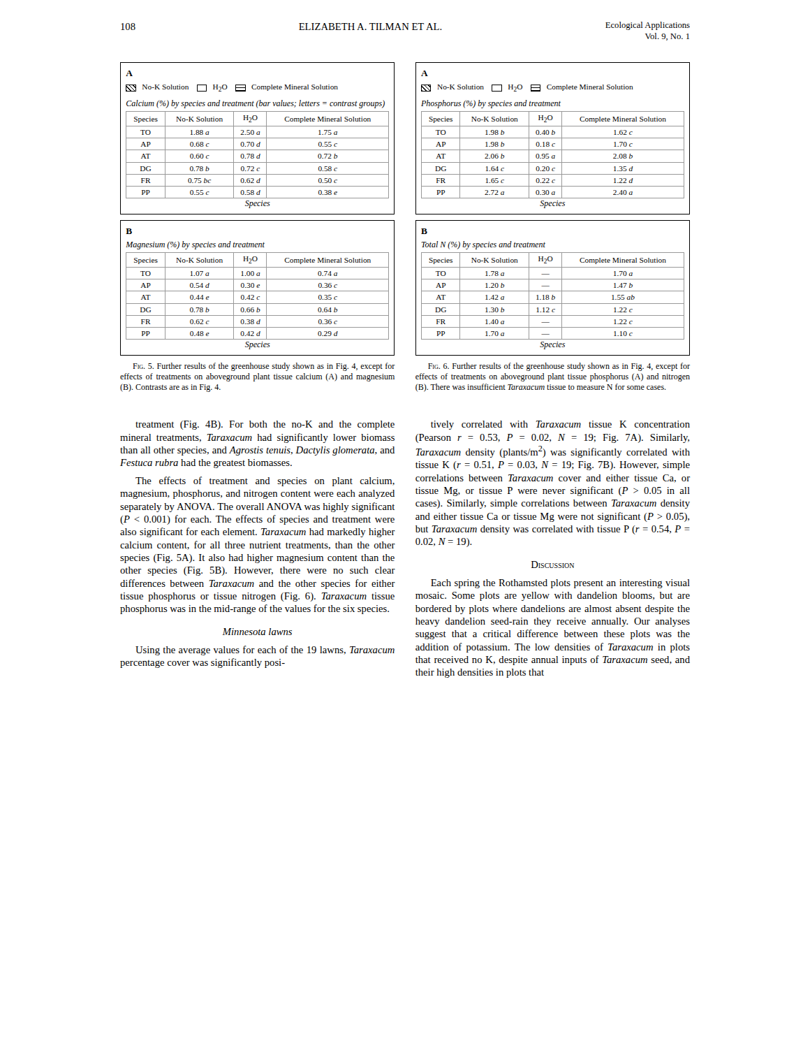108
ELIZABETH A. TILMAN ET AL.
Ecological Applications
Vol. 9, No. 1
A
No-K Solution H2O Complete Mineral Solution
Calcium (%) by species and treatment (bar values; letters = contrast groups)
| Species | No-K Solution | H 2 O | Complete Mineral Solution |
| --- | --- | --- | --- |
| TO | 1.88 a | 2.50 a | 1.75 a |
| AP | 0.68 c | 0.70 d | 0.55 c |
| AT | 0.60 c | 0.78 d | 0.72 b |
| DG | 0.78 b | 0.72 c | 0.58 c |
| FR | 0.75 bc | 0.62 d | 0.50 c |
| PP | 0.55 c | 0.58 d | 0.38 e |
Species
B
Magnesium (%) by species and treatment
| Species | No-K Solution | H 2 O | Complete Mineral Solution |
| --- | --- | --- | --- |
| TO | 1.07 a | 1.00 a | 0.74 a |
| AP | 0.54 d | 0.30 e | 0.36 c |
| AT | 0.44 e | 0.42 c | 0.35 c |
| DG | 0.78 b | 0.66 b | 0.64 b |
| FR | 0.62 c | 0.38 d | 0.36 c |
| PP | 0.48 e | 0.42 d | 0.29 d |
Species
Fig. 5. Further results of the greenhouse study shown as in Fig. 4, except for effects of treatments on aboveground plant tissue calcium (A) and magnesium (B). Contrasts are as in Fig. 4.
A
No-K Solution H2O Complete Mineral Solution
Phosphorus (%) by species and treatment
| Species | No-K Solution | H 2 O | Complete Mineral Solution |
| --- | --- | --- | --- |
| TO | 1.98 b | 0.40 b | 1.62 c |
| AP | 1.98 b | 0.18 c | 1.70 c |
| AT | 2.06 b | 0.95 a | 2.08 b |
| DG | 1.64 c | 0.20 c | 1.35 d |
| FR | 1.65 c | 0.22 c | 1.22 d |
| PP | 2.72 a | 0.30 a | 2.40 a |
Species
B
Total N (%) by species and treatment
| Species | No-K Solution | H 2 O | Complete Mineral Solution |
| --- | --- | --- | --- |
| TO | 1.78 a | — | 1.70 a |
| AP | 1.20 b | — | 1.47 b |
| AT | 1.42 a | 1.18 b | 1.55 ab |
| DG | 1.30 b | 1.12 c | 1.22 c |
| FR | 1.40 a | — | 1.22 c |
| PP | 1.70 a | — | 1.10 c |
Species
Fig. 6. Further results of the greenhouse study shown as in Fig. 4, except for effects of treatments on aboveground plant tissue phosphorus (A) and nitrogen (B). There was insufficient Taraxacum tissue to measure N for some cases.
treatment (Fig. 4B). For both the no-K and the complete mineral treatments, Taraxacum had significantly lower biomass than all other species, and Agrostis tenuis, Dactylis glomerata, and Festuca rubra had the greatest biomasses.
The effects of treatment and species on plant calcium, magnesium, phosphorus, and nitrogen content were each analyzed separately by ANOVA. The overall ANOVA was highly significant (P < 0.001) for each. The effects of species and treatment were also significant for each element. Taraxacum had markedly higher calcium content, for all three nutrient treatments, than the other species (Fig. 5A). It also had higher magnesium content than the other species (Fig. 5B). However, there were no such clear differences between Taraxacum and the other species for either tissue phosphorus or tissue nitrogen (Fig. 6). Taraxacum tissue phosphorus was in the mid-range of the values for the six species.
Minnesota lawns
Using the average values for each of the 19 lawns, Taraxacum percentage cover was significantly posi-
tively correlated with Taraxacum tissue K concentration (Pearson r = 0.53, P = 0.02, N = 19; Fig. 7A). Similarly, Taraxacum density (plants/m2) was significantly correlated with tissue K (r = 0.51, P = 0.03, N = 19; Fig. 7B). However, simple correlations between Taraxacum cover and either tissue Ca, or tissue Mg, or tissue P were never significant (P > 0.05 in all cases). Similarly, simple correlations between Taraxacum density and either tissue Ca or tissue Mg were not significant (P > 0.05), but Taraxacum density was correlated with tissue P (r = 0.54, P = 0.02, N = 19).
Discussion
Each spring the Rothamsted plots present an interesting visual mosaic. Some plots are yellow with dandelion blooms, but are bordered by plots where dandelions are almost absent despite the heavy dandelion seed-rain they receive annually. Our analyses suggest that a critical difference between these plots was the addition of potassium. The low densities of Taraxacum in plots that received no K, despite annual inputs of Taraxacum seed, and their high densities in plots that